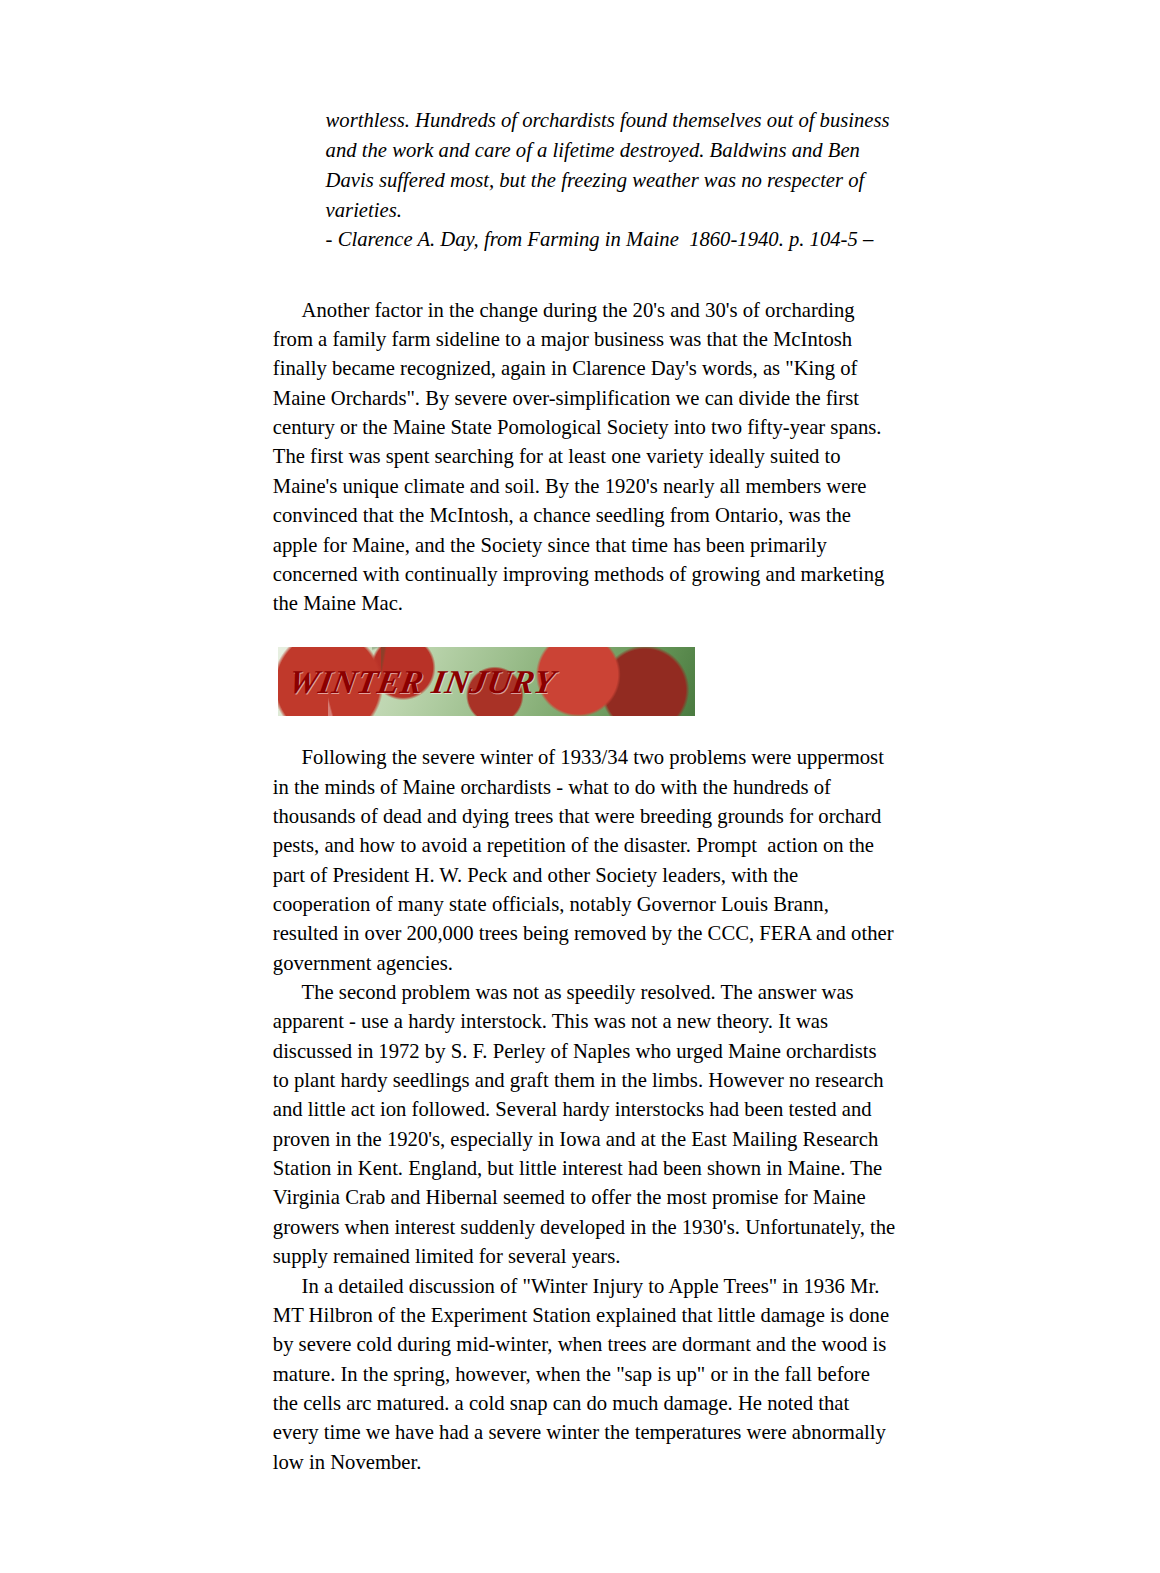worthless. Hundreds of orchardists found themselves out of business and the work and care of a lifetime destroyed. Baldwins and Ben Davis suffered most, but the freezing weather was no respecter of varieties. - Clarence A. Day, from Farming in Maine 1860-1940. p. 104-5 –
Another factor in the change during the 20's and 30's of orcharding from a family farm sideline to a major business was that the McIntosh finally became recognized, again in Clarence Day's words, as "King of Maine Orchards". By severe over-simplification we can divide the first century or the Maine State Pomological Society into two fifty-year spans. The first was spent searching for at least one variety ideally suited to Maine's unique climate and soil. By the 1920's nearly all members were convinced that the McIntosh, a chance seedling from Ontario, was the apple for Maine, and the Society since that time has been primarily concerned with continually improving methods of growing and marketing the Maine Mac.
WINTER INJURY
Following the severe winter of 1933/34 two problems were uppermost in the minds of Maine orchardists - what to do with the hundreds of thousands of dead and dying trees that were breeding grounds for orchard pests, and how to avoid a repetition of the disaster. Prompt action on the part of President H. W. Peck and other Society leaders, with the cooperation of many state officials, notably Governor Louis Brann, resulted in over 200,000 trees being removed by the CCC, FERA and other government agencies.
The second problem was not as speedily resolved. The answer was apparent - use a hardy interstock. This was not a new theory. It was discussed in 1972 by S. F. Perley of Naples who urged Maine orchardists to plant hardy seedlings and graft them in the limbs. However no research and little act ion followed. Several hardy interstocks had been tested and proven in the 1920's, especially in Iowa and at the East Mailing Research Station in Kent. England, but little interest had been shown in Maine. The Virginia Crab and Hibernal seemed to offer the most promise for Maine growers when interest suddenly developed in the 1930's. Unfortunately, the supply remained limited for several years.
In a detailed discussion of "Winter Injury to Apple Trees" in 1936 Mr. MT Hilbron of the Experiment Station explained that little damage is done by severe cold during mid-winter, when trees are dormant and the wood is mature. In the spring, however, when the "sap is up" or in the fall before the cells arc matured. a cold snap can do much damage. He noted that every time we have had a severe winter the temperatures were abnormally low in November.